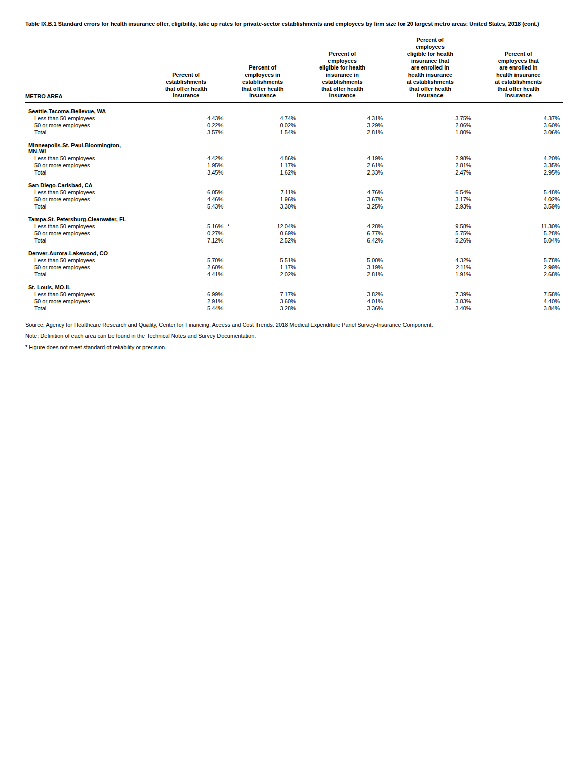Table IX.B.1 Standard errors for health insurance offer, eligibility, take up rates for private-sector establishments and employees by firm size for 20 largest metro areas: United States, 2018 (cont.)
| METRO AREA | Percent of establishments that offer health insurance | Percent of employees in establishments that offer health insurance | Percent of employees eligible for health insurance in establishments that offer health insurance | Percent of employees eligible for health insurance that are enrolled in health insurance at establishments that offer health insurance | Percent of employees that are enrolled in health insurance at establishments that offer health insurance |
| --- | --- | --- | --- | --- | --- |
| Seattle-Tacoma-Bellevue, WA |
| Less than 50 employees | 4.43% | | 4.74% | 4.31% | 3.75% | 4.37% |
| 50 or more employees | 0.22% | | 0.02% | 3.29% | 2.06% | 3.60% |
| Total | 3.57% | | 1.54% | 2.81% | 1.80% | 3.06% |
| Minneapolis-St. Paul-Bloomington, MN-WI |
| Less than 50 employees | 4.42% | | 4.86% | 4.19% | 2.98% | 4.20% |
| 50 or more employees | 1.95% | | 1.17% | 2.61% | 2.81% | 3.35% |
| Total | 3.45% | | 1.62% | 2.33% | 2.47% | 2.95% |
| San Diego-Carlsbad, CA |
| Less than 50 employees | 6.05% | | 7.11% | 4.76% | 6.54% | 5.48% |
| 50 or more employees | 4.46% | | 1.96% | 3.67% | 3.17% | 4.02% |
| Total | 5.43% | | 3.30% | 3.25% | 2.93% | 3.59% |
| Tampa-St. Petersburg-Clearwater, FL |
| Less than 50 employees | 5.16% | * | 12.04% | 4.28% | 9.58% | 11.30% |
| 50 or more employees | 0.27% | | 0.69% | 6.77% | 5.75% | 5.28% |
| Total | 7.12% | | 2.52% | 6.42% | 5.26% | 5.04% |
| Denver-Aurora-Lakewood, CO |
| Less than 50 employees | 5.70% | | 5.51% | 5.00% | 4.32% | 5.78% |
| 50 or more employees | 2.60% | | 1.17% | 3.19% | 2.11% | 2.99% |
| Total | 4.41% | | 2.02% | 2.81% | 1.91% | 2.68% |
| St. Louis, MO-IL |
| Less than 50 employees | 6.99% | | 7.17% | 3.82% | 7.39% | 7.58% |
| 50 or more employees | 2.91% | | 3.60% | 4.01% | 3.83% | 4.40% |
| Total | 5.44% | | 3.28% | 3.36% | 3.40% | 3.84% |
Source: Agency for Healthcare Research and Quality, Center for Financing, Access and Cost Trends. 2018 Medical Expenditure Panel Survey-Insurance Component.
Note: Definition of each area can be found in the Technical Notes and Survey Documentation.
* Figure does not meet standard of reliability or precision.